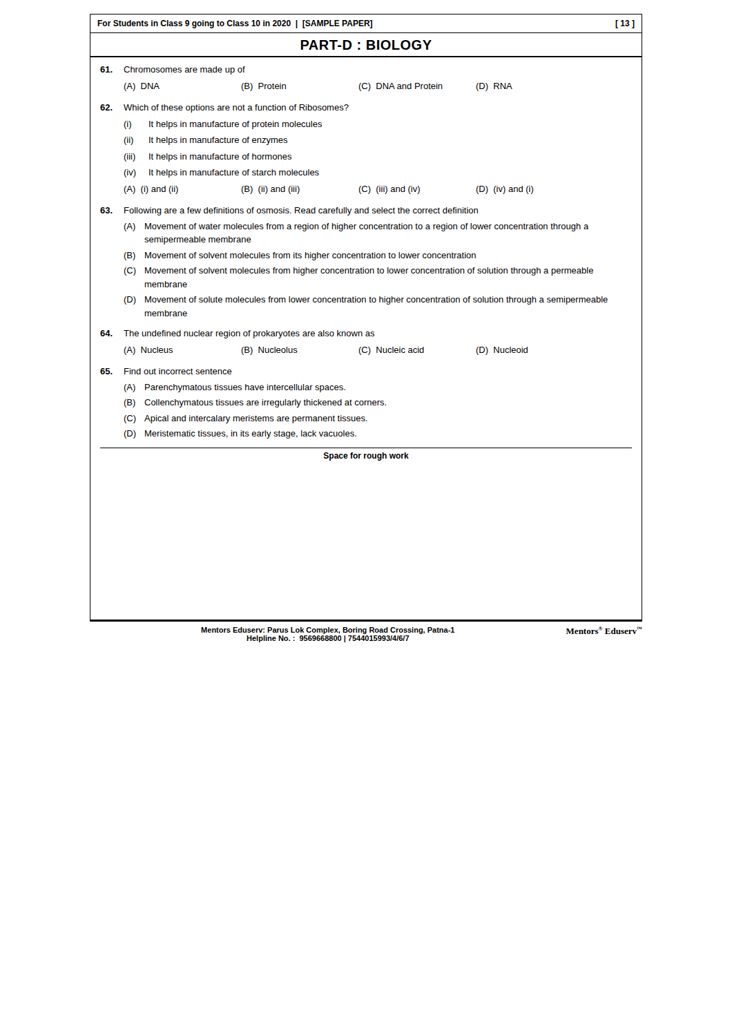For Students in Class 9 going to Class 10 in 2020 | [SAMPLE PAPER] [ 13 ]
PART-D : BIOLOGY
61.
Chromosomes are made up of
(A) DNA (B) Protein (C) DNA and Protein (D) RNA
62.
Which of these options are not a function of Ribosomes?
(i) It helps in manufacture of protein molecules
(ii) It helps in manufacture of enzymes
(iii) It helps in manufacture of hormones
(iv) It helps in manufacture of starch molecules
(A) (i) and (ii) (B) (ii) and (iii) (C) (iii) and (iv) (D) (iv) and (i)
63.
Following are a few definitions of osmosis. Read carefully and select the correct definition
(A) Movement of water molecules from a region of higher concentration to a region of lower concentration through a semipermeable membrane
(B) Movement of solvent molecules from its higher concentration to lower concentration
(C) Movement of solvent molecules from higher concentration to lower concentration of solution through a permeable membrane
(D) Movement of solute molecules from lower concentration to higher concentration of solution through a semipermeable membrane
64.
The undefined nuclear region of prokaryotes are also known as
(A) Nucleus (B) Nucleolus (C) Nucleic acid (D) Nucleoid
65.
Find out incorrect sentence
(A) Parenchymatous tissues have intercellular spaces.
(B) Collenchymatous tissues are irregularly thickened at corners.
(C) Apical and intercalary meristems are permanent tissues.
(D) Meristematic tissues, in its early stage, lack vacuoles.
Space for rough work
Mentors Eduserv: Parus Lok Complex, Boring Road Crossing, Patna-1
Helpline No. : 9569668800 | 7544015993/4/6/7
Mentors® Eduserv™